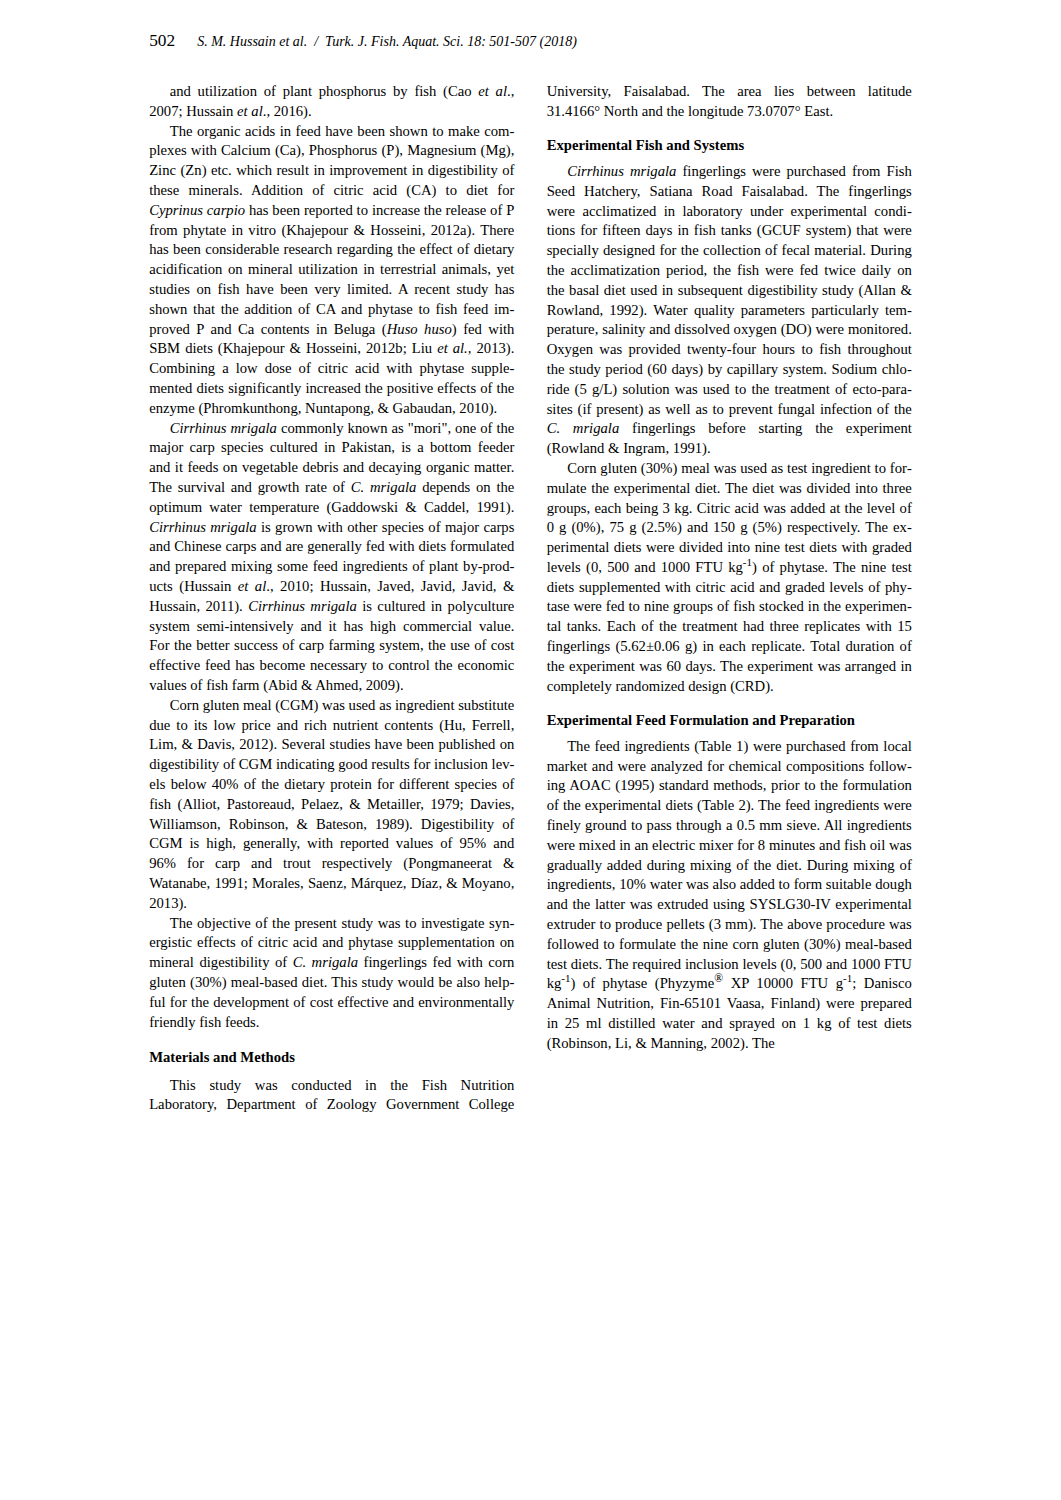502 S. M. Hussain et al. / Turk. J. Fish. Aquat. Sci. 18: 501-507 (2018)
and utilization of plant phosphorus by fish (Cao et al., 2007; Hussain et al., 2016).
The organic acids in feed have been shown to make complexes with Calcium (Ca), Phosphorus (P), Magnesium (Mg), Zinc (Zn) etc. which result in improvement in digestibility of these minerals. Addition of citric acid (CA) to diet for Cyprinus carpio has been reported to increase the release of P from phytate in vitro (Khajepour & Hosseini, 2012a). There has been considerable research regarding the effect of dietary acidification on mineral utilization in terrestrial animals, yet studies on fish have been very limited. A recent study has shown that the addition of CA and phytase to fish feed improved P and Ca contents in Beluga (Huso huso) fed with SBM diets (Khajepour & Hosseini, 2012b; Liu et al., 2013). Combining a low dose of citric acid with phytase supplemented diets significantly increased the positive effects of the enzyme (Phromkunthong, Nuntapong, & Gabaudan, 2010).
Cirrhinus mrigala commonly known as "mori", one of the major carp species cultured in Pakistan, is a bottom feeder and it feeds on vegetable debris and decaying organic matter. The survival and growth rate of C. mrigala depends on the optimum water temperature (Gaddowski & Caddel, 1991). Cirrhinus mrigala is grown with other species of major carps and Chinese carps and are generally fed with diets formulated and prepared mixing some feed ingredients of plant by-products (Hussain et al., 2010; Hussain, Javed, Javid, Javid, & Hussain, 2011). Cirrhinus mrigala is cultured in polyculture system semi-intensively and it has high commercial value. For the better success of carp farming system, the use of cost effective feed has become necessary to control the economic values of fish farm (Abid & Ahmed, 2009).
Corn gluten meal (CGM) was used as ingredient substitute due to its low price and rich nutrient contents (Hu, Ferrell, Lim, & Davis, 2012). Several studies have been published on digestibility of CGM indicating good results for inclusion levels below 40% of the dietary protein for different species of fish (Alliot, Pastoreaud, Pelaez, & Metailler, 1979; Davies, Williamson, Robinson, & Bateson, 1989). Digestibility of CGM is high, generally, with reported values of 95% and 96% for carp and trout respectively (Pongmaneerat & Watanabe, 1991; Morales, Saenz, Márquez, Díaz, & Moyano, 2013).
The objective of the present study was to investigate synergistic effects of citric acid and phytase supplementation on mineral digestibility of C. mrigala fingerlings fed with corn gluten (30%) meal-based diet. This study would be also helpful for the development of cost effective and environmentally friendly fish feeds.
Materials and Methods
This study was conducted in the Fish Nutrition Laboratory, Department of Zoology Government College University, Faisalabad. The area lies between latitude 31.4166° North and the longitude 73.0707° East.
Experimental Fish and Systems
Cirrhinus mrigala fingerlings were purchased from Fish Seed Hatchery, Satiana Road Faisalabad. The fingerlings were acclimatized in laboratory under experimental conditions for fifteen days in fish tanks (GCUF system) that were specially designed for the collection of fecal material. During the acclimatization period, the fish were fed twice daily on the basal diet used in subsequent digestibility study (Allan & Rowland, 1992). Water quality parameters particularly temperature, salinity and dissolved oxygen (DO) were monitored. Oxygen was provided twenty-four hours to fish throughout the study period (60 days) by capillary system. Sodium chloride (5 g/L) solution was used to the treatment of ecto-parasites (if present) as well as to prevent fungal infection of the C. mrigala fingerlings before starting the experiment (Rowland & Ingram, 1991).
Corn gluten (30%) meal was used as test ingredient to formulate the experimental diet. The diet was divided into three groups, each being 3 kg. Citric acid was added at the level of 0 g (0%), 75 g (2.5%) and 150 g (5%) respectively. The experimental diets were divided into nine test diets with graded levels (0, 500 and 1000 FTU kg-1) of phytase. The nine test diets supplemented with citric acid and graded levels of phytase were fed to nine groups of fish stocked in the experimental tanks. Each of the treatment had three replicates with 15 fingerlings (5.62±0.06 g) in each replicate. Total duration of the experiment was 60 days. The experiment was arranged in completely randomized design (CRD).
Experimental Feed Formulation and Preparation
The feed ingredients (Table 1) were purchased from local market and were analyzed for chemical compositions following AOAC (1995) standard methods, prior to the formulation of the experimental diets (Table 2). The feed ingredients were finely ground to pass through a 0.5 mm sieve. All ingredients were mixed in an electric mixer for 8 minutes and fish oil was gradually added during mixing of the diet. During mixing of ingredients, 10% water was also added to form suitable dough and the latter was extruded using SYSLG30-IV experimental extruder to produce pellets (3 mm). The above procedure was followed to formulate the nine corn gluten (30%) meal-based test diets. The required inclusion levels (0, 500 and 1000 FTU kg-1) of phytase (Phyzyme® XP 10000 FTU g-1; Danisco Animal Nutrition, Fin-65101 Vaasa, Finland) were prepared in 25 ml distilled water and sprayed on 1 kg of test diets (Robinson, Li, & Manning, 2002). The